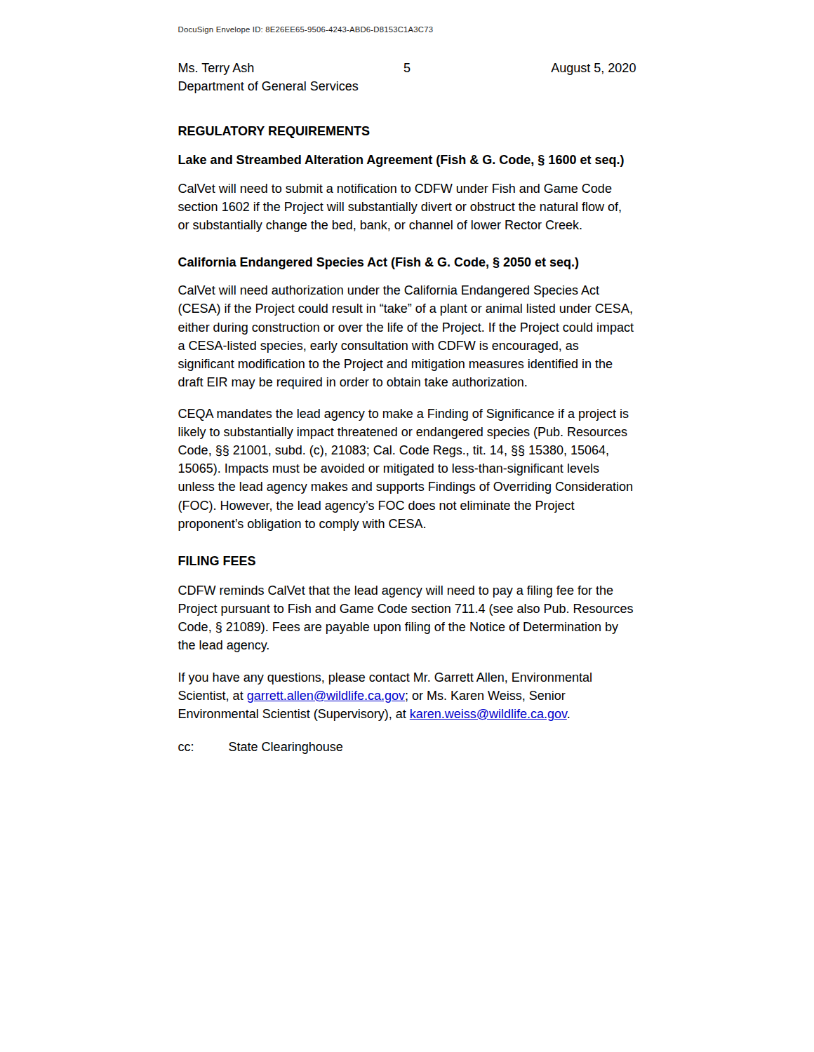DocuSign Envelope ID: 8E26EE65-9506-4243-ABD6-D8153C1A3C73
Ms. Terry Ash
Department of General Services
5
August 5, 2020
REGULATORY REQUIREMENTS
Lake and Streambed Alteration Agreement (Fish & G. Code, § 1600 et seq.)
CalVet will need to submit a notification to CDFW under Fish and Game Code section 1602 if the Project will substantially divert or obstruct the natural flow of, or substantially change the bed, bank, or channel of lower Rector Creek.
California Endangered Species Act (Fish & G. Code, § 2050 et seq.)
CalVet will need authorization under the California Endangered Species Act (CESA) if the Project could result in “take” of a plant or animal listed under CESA, either during construction or over the life of the Project. If the Project could impact a CESA-listed species, early consultation with CDFW is encouraged, as significant modification to the Project and mitigation measures identified in the draft EIR may be required in order to obtain take authorization.
CEQA mandates the lead agency to make a Finding of Significance if a project is likely to substantially impact threatened or endangered species (Pub. Resources Code, §§ 21001, subd. (c), 21083; Cal. Code Regs., tit. 14, §§ 15380, 15064, 15065). Impacts must be avoided or mitigated to less-than-significant levels unless the lead agency makes and supports Findings of Overriding Consideration (FOC). However, the lead agency’s FOC does not eliminate the Project proponent’s obligation to comply with CESA.
FILING FEES
CDFW reminds CalVet that the lead agency will need to pay a filing fee for the Project pursuant to Fish and Game Code section 711.4 (see also Pub. Resources Code, § 21089). Fees are payable upon filing of the Notice of Determination by the lead agency.
If you have any questions, please contact Mr. Garrett Allen, Environmental Scientist, at garrett.allen@wildlife.ca.gov; or Ms. Karen Weiss, Senior Environmental Scientist (Supervisory), at karen.weiss@wildlife.ca.gov.
cc: State Clearinghouse